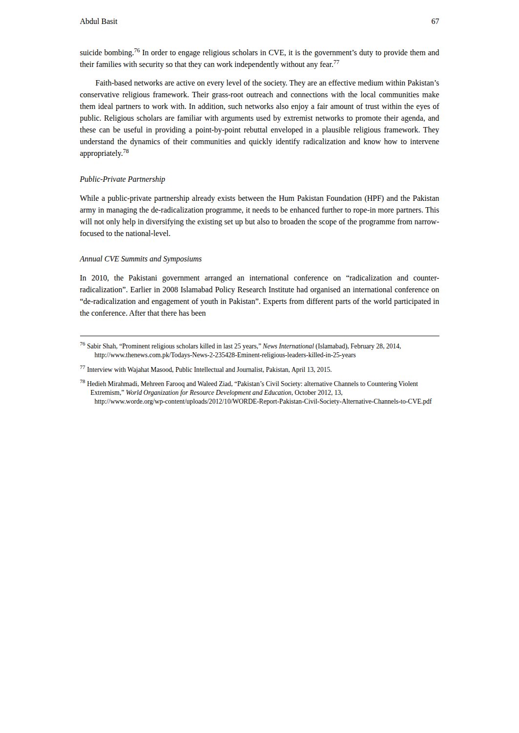Abdul Basit 67
suicide bombing.76 In order to engage religious scholars in CVE, it is the government’s duty to provide them and their families with security so that they can work independently without any fear.77
Faith-based networks are active on every level of the society. They are an effective medium within Pakistan’s conservative religious framework. Their grass-root outreach and connections with the local communities make them ideal partners to work with. In addition, such networks also enjoy a fair amount of trust within the eyes of public. Religious scholars are familiar with arguments used by extremist networks to promote their agenda, and these can be useful in providing a point-by-point rebuttal enveloped in a plausible religious framework. They understand the dynamics of their communities and quickly identify radicalization and know how to intervene appropriately.78
Public-Private Partnership
While a public-private partnership already exists between the Hum Pakistan Foundation (HPF) and the Pakistan army in managing the de-radicalization programme, it needs to be enhanced further to rope-in more partners. This will not only help in diversifying the existing set up but also to broaden the scope of the programme from narrow-focused to the national-level.
Annual CVE Summits and Symposiums
In 2010, the Pakistani government arranged an international conference on “radicalization and counter-radicalization”. Earlier in 2008 Islamabad Policy Research Institute had organised an international conference on “de-radicalization and engagement of youth in Pakistan”. Experts from different parts of the world participated in the conference. After that there has been
76 Sabir Shah, “Prominent religious scholars killed in last 25 years,” News International (Islamabad), February 28, 2014, http://www.thenews.com.pk/Todays-News-2-235428-Eminent-religious-leaders-killed-in-25-years
77 Interview with Wajahat Masood, Public Intellectual and Journalist, Pakistan, April 13, 2015.
78 Hedieh Mirahmadi, Mehreen Farooq and Waleed Ziad, “Pakistan’s Civil Society: alternative Channels to Countering Violent Extremism,” World Organization for Resource Development and Education, October 2012, 13, http://www.worde.org/wp-content/uploads/2012/10/WORDE-Report-Pakistan-Civil-Society-Alternative-Channels-to-CVE.pdf